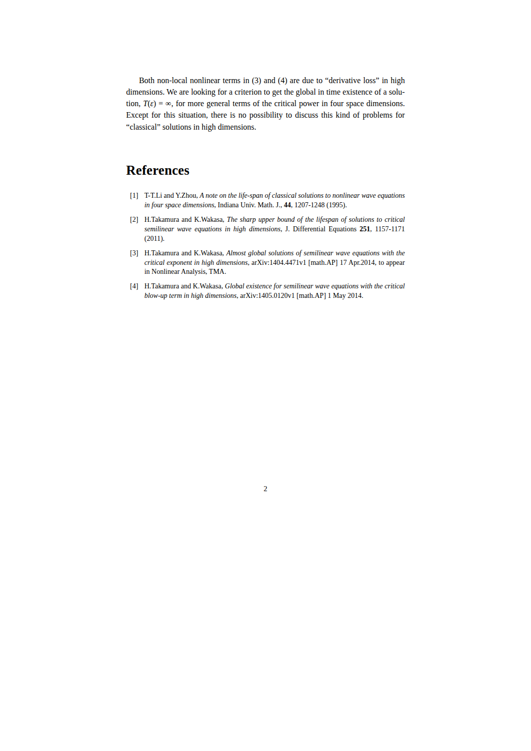Both non-local nonlinear terms in (3) and (4) are due to “derivative loss” in high dimensions. We are looking for a criterion to get the global in time existence of a solution, T(ε) = ∞, for more general terms of the critical power in four space dimensions. Except for this situation, there is no possibility to discuss this kind of problems for “classical” solutions in high dimensions.
References
[1] T-T.Li and Y.Zhou, A note on the life-span of classical solutions to nonlinear wave equations in four space dimensions, Indiana Univ. Math. J., 44, 1207-1248 (1995).
[2] H.Takamura and K.Wakasa, The sharp upper bound of the lifespan of solutions to critical semilinear wave equations in high dimensions, J. Differential Equations 251, 1157-1171 (2011).
[3] H.Takamura and K.Wakasa, Almost global solutions of semilinear wave equations with the critical exponent in high dimensions, arXiv:1404.4471v1 [math.AP] 17 Apr.2014, to appear in Nonlinear Analysis, TMA.
[4] H.Takamura and K.Wakasa, Global existence for semilinear wave equations with the critical blow-up term in high dimensions, arXiv:1405.0120v1 [math.AP] 1 May 2014.
2